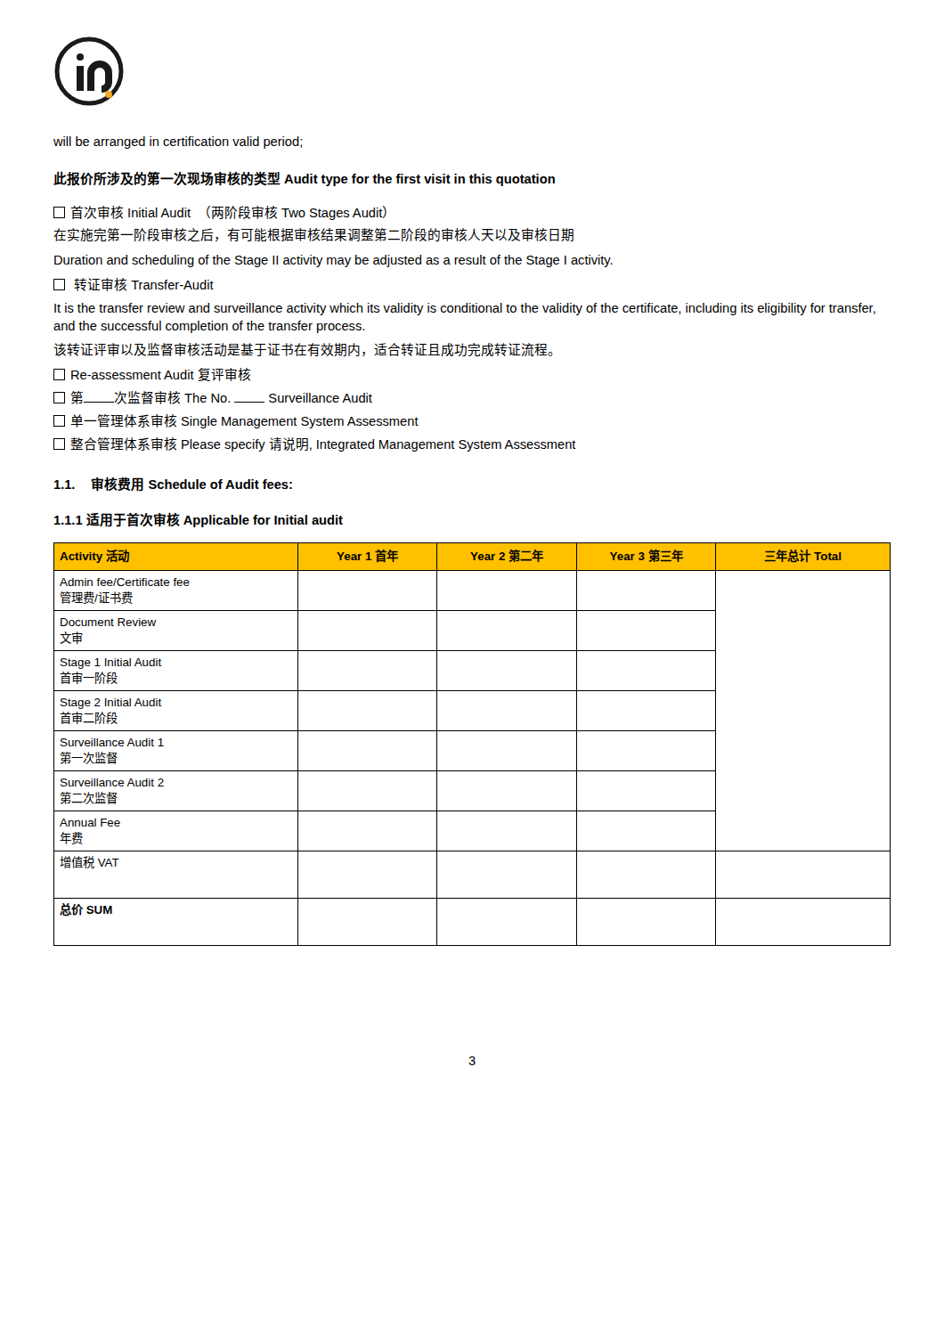will be arranged in certification valid period;
此报价所涉及的第一次现场审核的类型 Audit type for the first visit in this quotation
首次审核 Initial Audit　（两阶段审核 Two Stages Audit）
在实施完第一阶段审核之后，有可能根据审核结果调整第二阶段的审核人天以及审核日期
Duration and scheduling of the Stage II activity may be adjusted as a result of the Stage I activity.
转证审核 Transfer-Audit
It is the transfer review and surveillance activity which its validity is conditional to the validity of the certificate, including its eligibility for transfer, and the successful completion of the transfer process.
该转证评审以及监督审核活动是基于证书在有效期内，适合转证且成功完成转证流程。
Re-assessment Audit 复评审核
第 次监督审核 The No. Surveillance Audit
单一管理体系审核 Single Management System Assessment
整合管理体系审核 Please specify 请说明, Integrated Management System Assessment
1.1. 审核费用 Schedule of Audit fees:
1.1.1 适用于首次审核 Applicable for Initial audit
| Activity 活动 | Year 1 首年 | Year 2 第二年 | Year 3 第三年 | 三年总计 Total |
| --- | --- | --- | --- | --- |
| Admin fee/Certificate fee 管理费/证书费 | | | | |
| Document Review 文审 | | | |
| Stage 1 Initial Audit 首审一阶段 | | | |
| Stage 2 Initial Audit 首审二阶段 | | | |
| Surveillance Audit 1 第一次监督 | | | |
| Surveillance Audit 2 第二次监督 | | | |
| Annual Fee 年费 | | | |
| 增值税 VAT | | | | |
| 总价 SUM | | | | |
3